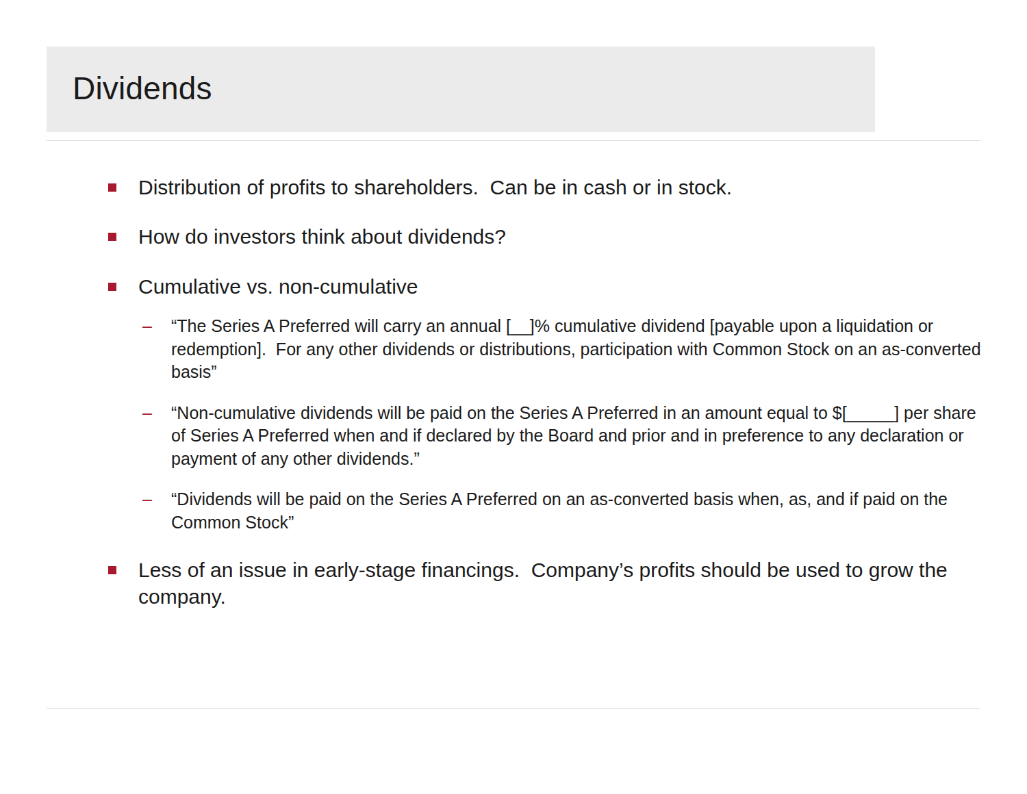Dividends
Distribution of profits to shareholders. Can be in cash or in stock.
How do investors think about dividends?
Cumulative vs. non-cumulative
“The Series A Preferred will carry an annual [__]% cumulative dividend [payable upon a liquidation or redemption]. For any other dividends or distributions, participation with Common Stock on an as-converted basis”
“Non-cumulative dividends will be paid on the Series A Preferred in an amount equal to $[_____] per share of Series A Preferred when and if declared by the Board and prior and in preference to any declaration or payment of any other dividends.”
“Dividends will be paid on the Series A Preferred on an as-converted basis when, as, and if paid on the Common Stock”
Less of an issue in early-stage financings. Company’s profits should be used to grow the company.